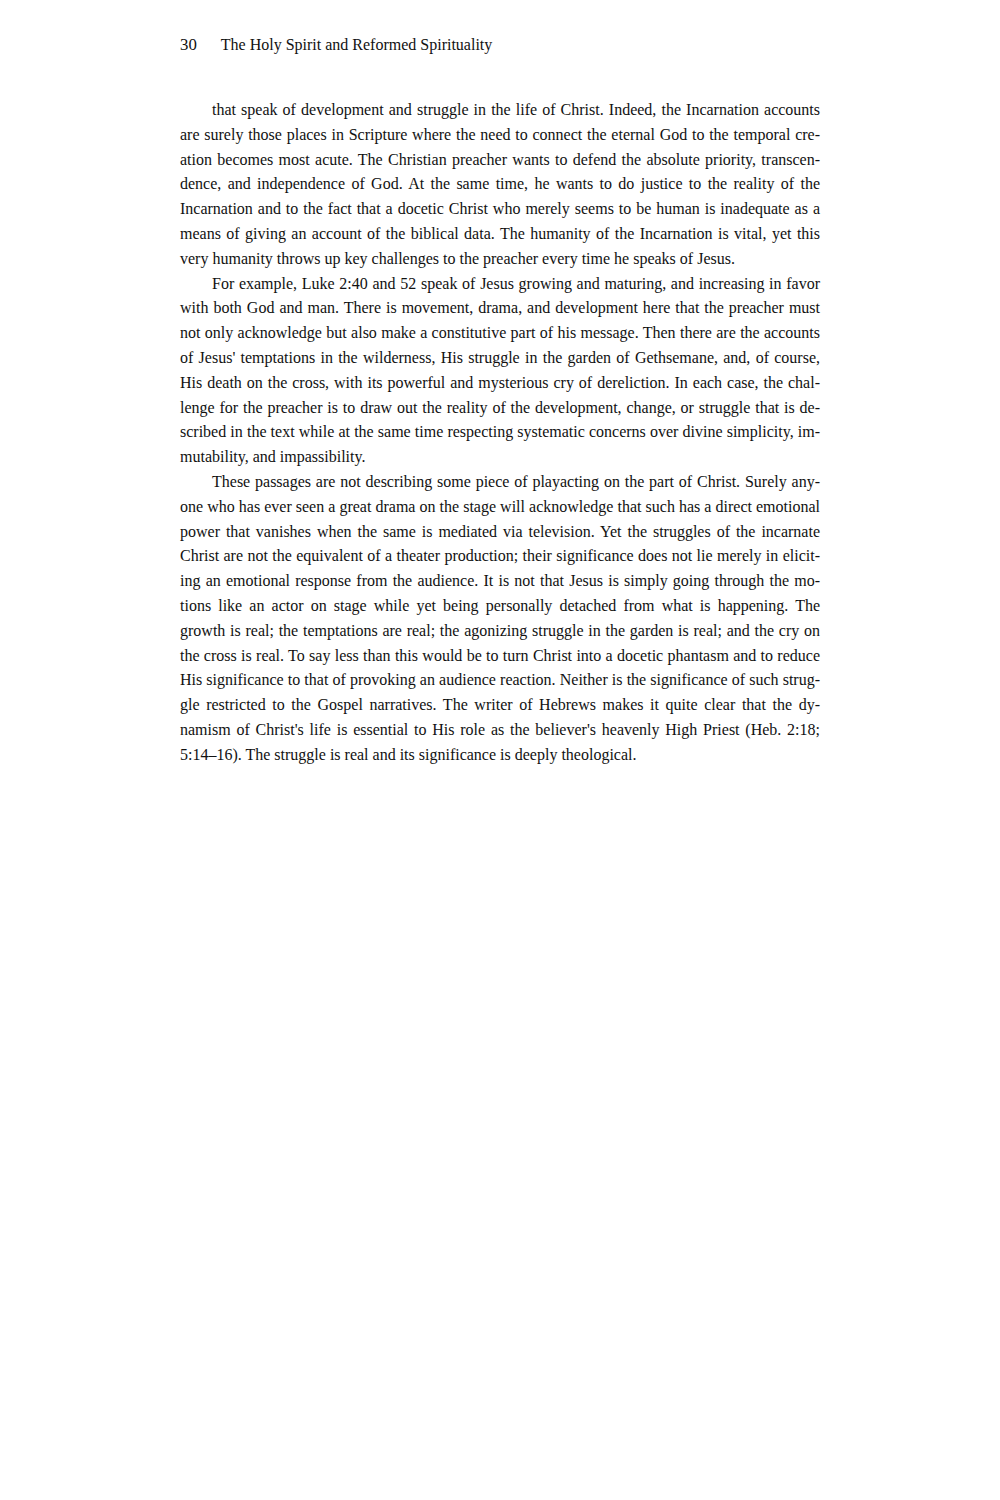30 The Holy Spirit and Reformed Spirituality
that speak of development and struggle in the life of Christ. Indeed, the Incarnation accounts are surely those places in Scripture where the need to connect the eternal God to the temporal creation becomes most acute. The Christian preacher wants to defend the absolute priority, transcendence, and independence of God. At the same time, he wants to do justice to the reality of the Incarnation and to the fact that a docetic Christ who merely seems to be human is inadequate as a means of giving an account of the biblical data. The humanity of the Incarnation is vital, yet this very humanity throws up key challenges to the preacher every time he speaks of Jesus.
For example, Luke 2:40 and 52 speak of Jesus growing and maturing, and increasing in favor with both God and man. There is movement, drama, and development here that the preacher must not only acknowledge but also make a constitutive part of his message. Then there are the accounts of Jesus' temptations in the wilderness, His struggle in the garden of Gethsemane, and, of course, His death on the cross, with its powerful and mysterious cry of dereliction. In each case, the challenge for the preacher is to draw out the reality of the development, change, or struggle that is described in the text while at the same time respecting systematic concerns over divine simplicity, immutability, and impassibility.
These passages are not describing some piece of playacting on the part of Christ. Surely anyone who has ever seen a great drama on the stage will acknowledge that such has a direct emotional power that vanishes when the same is mediated via television. Yet the struggles of the incarnate Christ are not the equivalent of a theater production; their significance does not lie merely in eliciting an emotional response from the audience. It is not that Jesus is simply going through the motions like an actor on stage while yet being personally detached from what is happening. The growth is real; the temptations are real; the agonizing struggle in the garden is real; and the cry on the cross is real. To say less than this would be to turn Christ into a docetic phantasm and to reduce His significance to that of provoking an audience reaction. Neither is the significance of such struggle restricted to the Gospel narratives. The writer of Hebrews makes it quite clear that the dynamism of Christ's life is essential to His role as the believer's heavenly High Priest (Heb. 2:18; 5:14–16). The struggle is real and its significance is deeply theological.